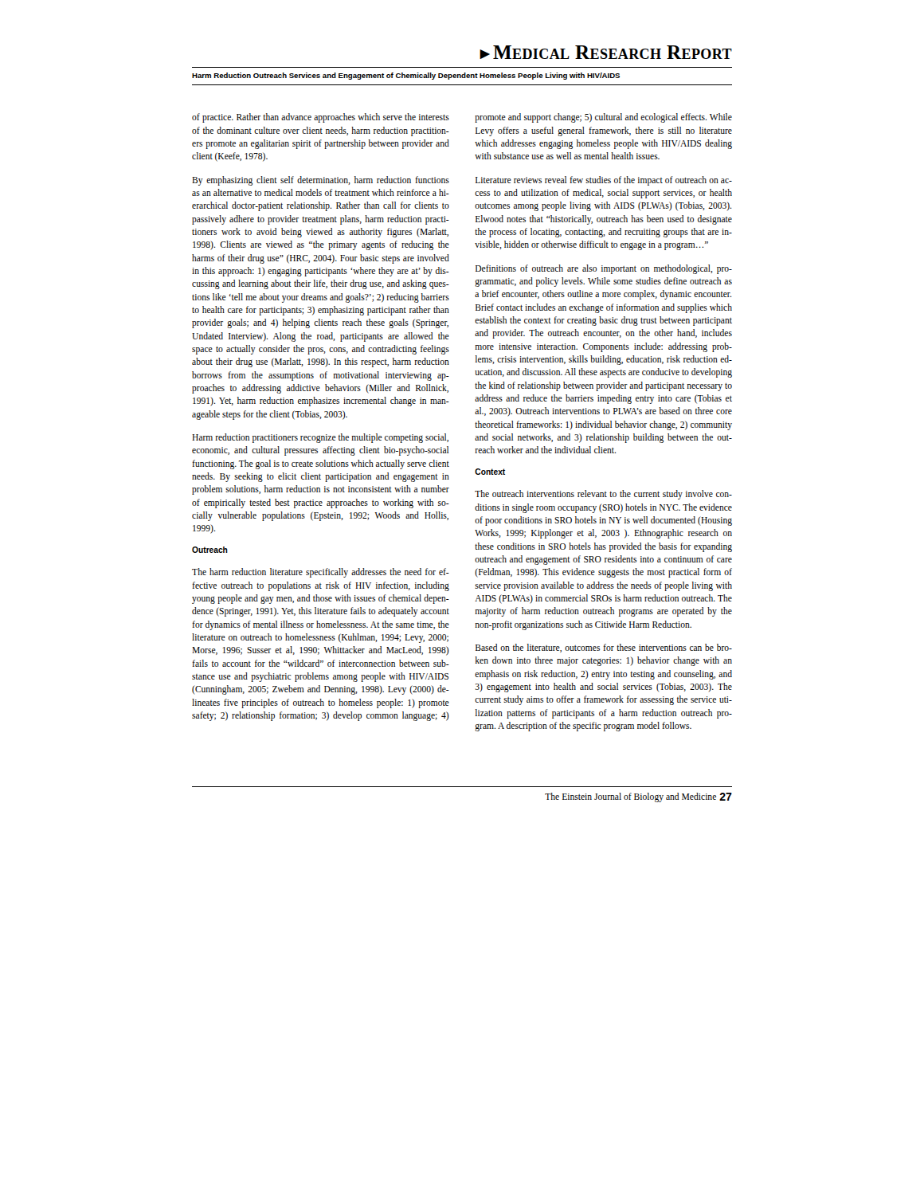▶Medical Research Report
Harm Reduction Outreach Services and Engagement of Chemically Dependent Homeless People Living with HIV/AIDS
of practice. Rather than advance approaches which serve the interests of the dominant culture over client needs, harm reduction practitioners promote an egalitarian spirit of partnership between provider and client (Keefe, 1978).
By emphasizing client self determination, harm reduction functions as an alternative to medical models of treatment which reinforce a hierarchical doctor-patient relationship. Rather than call for clients to passively adhere to provider treatment plans, harm reduction practitioners work to avoid being viewed as authority figures (Marlatt, 1998). Clients are viewed as “the primary agents of reducing the harms of their drug use” (HRC, 2004). Four basic steps are involved in this approach: 1) engaging participants ‘where they are at’ by discussing and learning about their life, their drug use, and asking questions like ‘tell me about your dreams and goals?’; 2) reducing barriers to health care for participants; 3) emphasizing participant rather than provider goals; and 4) helping clients reach these goals (Springer, Undated Interview). Along the road, participants are allowed the space to actually consider the pros, cons, and contradicting feelings about their drug use (Marlatt, 1998). In this respect, harm reduction borrows from the assumptions of motivational interviewing approaches to addressing addictive behaviors (Miller and Rollnick, 1991). Yet, harm reduction emphasizes incremental change in manageable steps for the client (Tobias, 2003).
Harm reduction practitioners recognize the multiple competing social, economic, and cultural pressures affecting client bio-psycho-social functioning. The goal is to create solutions which actually serve client needs. By seeking to elicit client participation and engagement in problem solutions, harm reduction is not inconsistent with a number of empirically tested best practice approaches to working with socially vulnerable populations (Epstein, 1992; Woods and Hollis, 1999).
Outreach
The harm reduction literature specifically addresses the need for effective outreach to populations at risk of HIV infection, including young people and gay men, and those with issues of chemical dependence (Springer, 1991). Yet, this literature fails to adequately account for dynamics of mental illness or homelessness. At the same time, the literature on outreach to homelessness (Kuhlman, 1994; Levy, 2000; Morse, 1996; Susser et al, 1990; Whittacker and MacLeod, 1998) fails to account for the “wildcard” of interconnection between substance use and psychiatric problems among people with HIV/AIDS (Cunningham, 2005; Zwebem and Denning, 1998). Levy (2000) delineates five principles of outreach to homeless people: 1) promote safety; 2) relationship formation; 3) develop common language; 4) promote and support change; 5) cultural and ecological effects. While Levy offers a useful general framework, there is still no literature which addresses engaging homeless people with HIV/AIDS dealing with substance use as well as mental health issues.
Literature reviews reveal few studies of the impact of outreach on access to and utilization of medical, social support services, or health outcomes among people living with AIDS (PLWAs) (Tobias, 2003). Elwood notes that “historically, outreach has been used to designate the process of locating, contacting, and recruiting groups that are invisible, hidden or otherwise difficult to engage in a program…”
Definitions of outreach are also important on methodological, programmatic, and policy levels. While some studies define outreach as a brief encounter, others outline a more complex, dynamic encounter. Brief contact includes an exchange of information and supplies which establish the context for creating basic drug trust between participant and provider. The outreach encounter, on the other hand, includes more intensive interaction. Components include: addressing problems, crisis intervention, skills building, education, risk reduction education, and discussion. All these aspects are conducive to developing the kind of relationship between provider and participant necessary to address and reduce the barriers impeding entry into care (Tobias et al., 2003). Outreach interventions to PLWA’s are based on three core theoretical frameworks: 1) individual behavior change, 2) community and social networks, and 3) relationship building between the outreach worker and the individual client.
Context
The outreach interventions relevant to the current study involve conditions in single room occupancy (SRO) hotels in NYC. The evidence of poor conditions in SRO hotels in NY is well documented (Housing Works, 1999; Kipplonger et al, 2003 ). Ethnographic research on these conditions in SRO hotels has provided the basis for expanding outreach and engagement of SRO residents into a continuum of care (Feldman, 1998). This evidence suggests the most practical form of service provision available to address the needs of people living with AIDS (PLWAs) in commercial SROs is harm reduction outreach. The majority of harm reduction outreach programs are operated by the non-profit organizations such as Citiwide Harm Reduction.
Based on the literature, outcomes for these interventions can be broken down into three major categories: 1) behavior change with an emphasis on risk reduction, 2) entry into testing and counseling, and 3) engagement into health and social services (Tobias, 2003). The current study aims to offer a framework for assessing the service utilization patterns of participants of a harm reduction outreach program. A description of the specific program model follows.
The Einstein Journal of Biology and Medicine27